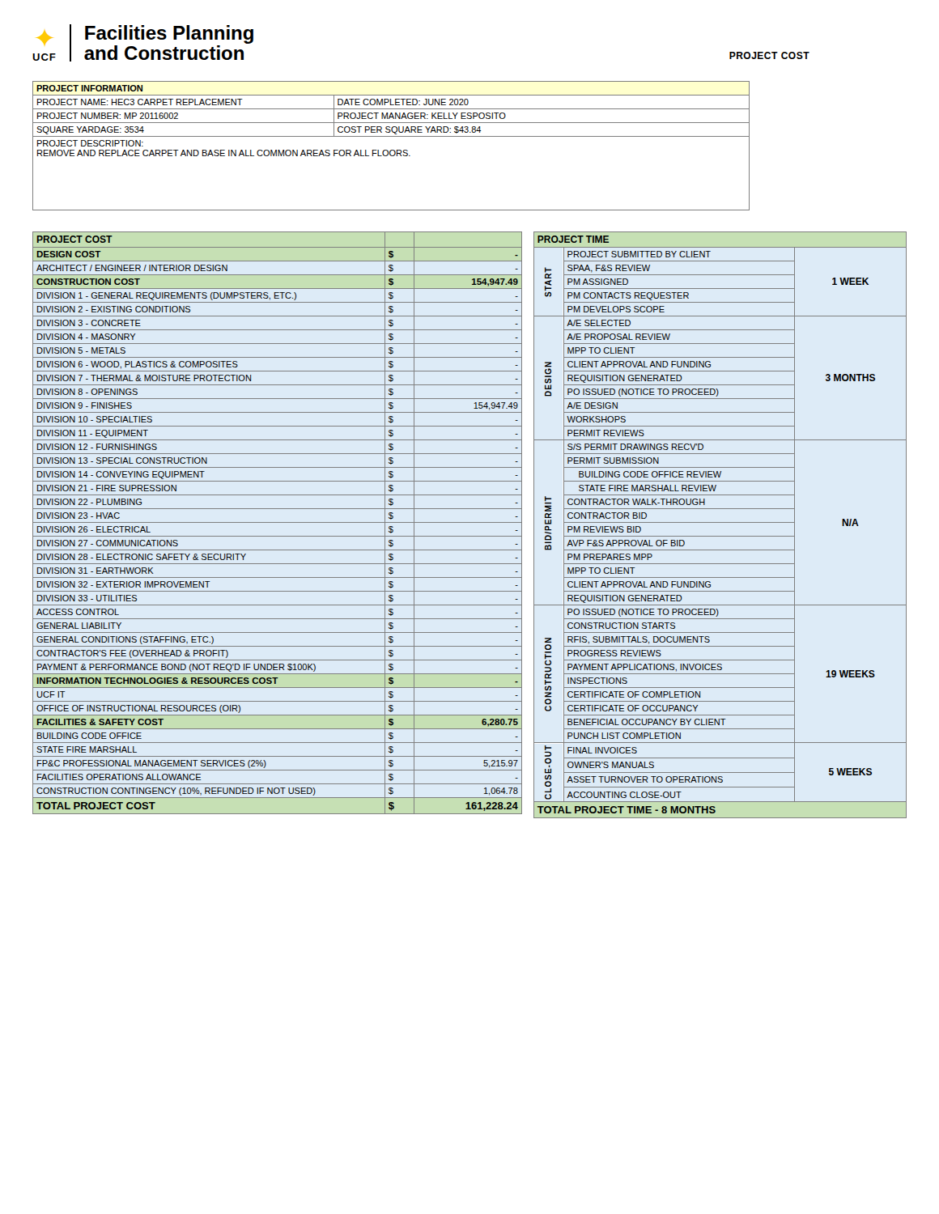✦ UCF
Facilities Planning
and Construction
PROJECT COST
| PROJECT INFORMATION |
| PROJECT NAME: HEC3 CARPET REPLACEMENT | DATE COMPLETED: JUNE 2020 |
| PROJECT NUMBER: MP 20116002 | PROJECT MANAGER: KELLY ESPOSITO |
| SQUARE YARDAGE: 3534 | COST PER SQUARE YARD: $43.84 |
| PROJECT DESCRIPTION: REMOVE AND REPLACE CARPET AND BASE IN ALL COMMON AREAS FOR ALL FLOORS. |
| PROJECT COST | | |
| DESIGN COST | $ | - |
| ARCHITECT / ENGINEER / INTERIOR DESIGN | $ | - |
| CONSTRUCTION COST | $ | 154,947.49 |
| DIVISION 1 - GENERAL REQUIREMENTS (DUMPSTERS, ETC.) | $ | - |
| DIVISION 2 - EXISTING CONDITIONS | $ | - |
| DIVISION 3 - CONCRETE | $ | - |
| DIVISION 4 - MASONRY | $ | - |
| DIVISION 5 - METALS | $ | - |
| DIVISION 6 - WOOD, PLASTICS & COMPOSITES | $ | - |
| DIVISION 7 - THERMAL & MOISTURE PROTECTION | $ | - |
| DIVISION 8 - OPENINGS | $ | - |
| DIVISION 9 - FINISHES | $ | 154,947.49 |
| DIVISION 10 - SPECIALTIES | $ | - |
| DIVISION 11 - EQUIPMENT | $ | - |
| DIVISION 12 - FURNISHINGS | $ | - |
| DIVISION 13 - SPECIAL CONSTRUCTION | $ | - |
| DIVISION 14 - CONVEYING EQUIPMENT | $ | - |
| DIVISION 21 - FIRE SUPRESSION | $ | - |
| DIVISION 22 - PLUMBING | $ | - |
| DIVISION 23 - HVAC | $ | - |
| DIVISION 26 - ELECTRICAL | $ | - |
| DIVISION 27 - COMMUNICATIONS | $ | - |
| DIVISION 28 - ELECTRONIC SAFETY & SECURITY | $ | - |
| DIVISION 31 - EARTHWORK | $ | - |
| DIVISION 32 - EXTERIOR IMPROVEMENT | $ | - |
| DIVISION 33 - UTILITIES | $ | - |
| ACCESS CONTROL | $ | - |
| GENERAL LIABILITY | $ | - |
| GENERAL CONDITIONS (STAFFING, ETC.) | $ | - |
| CONTRACTOR'S FEE (OVERHEAD & PROFIT) | $ | - |
| PAYMENT & PERFORMANCE BOND (NOT REQ'D IF UNDER $100K) | $ | - |
| INFORMATION TECHNOLOGIES & RESOURCES COST | $ | - |
| UCF IT | $ | - |
| OFFICE OF INSTRUCTIONAL RESOURCES (OIR) | $ | - |
| FACILITIES & SAFETY COST | $ | 6,280.75 |
| BUILDING CODE OFFICE | $ | - |
| STATE FIRE MARSHALL | $ | - |
| FP&C PROFESSIONAL MANAGEMENT SERVICES (2%) | $ | 5,215.97 |
| FACILITIES OPERATIONS ALLOWANCE | $ | - |
| CONSTRUCTION CONTINGENCY (10%, REFUNDED IF NOT USED) | $ | 1,064.78 |
| TOTAL PROJECT COST | $ | 161,228.24 |
| PROJECT TIME |
| START | PROJECT SUBMITTED BY CLIENT | 1 WEEK |
| SPAA, F&S REVIEW |
| PM ASSIGNED |
| PM CONTACTS REQUESTER |
| PM DEVELOPS SCOPE |
| DESIGN | A/E SELECTED | 3 MONTHS |
| A/E PROPOSAL REVIEW |
| MPP TO CLIENT |
| CLIENT APPROVAL AND FUNDING |
| REQUISITION GENERATED |
| PO ISSUED (NOTICE TO PROCEED) |
| A/E DESIGN |
| WORKSHOPS |
| PERMIT REVIEWS |
| BID/PERMIT | S/S PERMIT DRAWINGS RECV'D | N/A |
| PERMIT SUBMISSION |
| BUILDING CODE OFFICE REVIEW |
| STATE FIRE MARSHALL REVIEW |
| CONTRACTOR WALK-THROUGH |
| CONTRACTOR BID |
| PM REVIEWS BID |
| AVP F&S APPROVAL OF BID |
| PM PREPARES MPP |
| MPP TO CLIENT |
| CLIENT APPROVAL AND FUNDING |
| REQUISITION GENERATED |
| CONSTRUCTION | PO ISSUED (NOTICE TO PROCEED) | 19 WEEKS |
| CONSTRUCTION STARTS |
| RFIS, SUBMITTALS, DOCUMENTS |
| PROGRESS REVIEWS |
| PAYMENT APPLICATIONS, INVOICES |
| INSPECTIONS |
| CERTIFICATE OF COMPLETION |
| CERTIFICATE OF OCCUPANCY |
| BENEFICIAL OCCUPANCY BY CLIENT |
| PUNCH LIST COMPLETION |
| CLOSE-OUT | FINAL INVOICES | 5 WEEKS |
| OWNER'S MANUALS |
| ASSET TURNOVER TO OPERATIONS |
| ACCOUNTING CLOSE-OUT |
| TOTAL PROJECT TIME - 8 MONTHS |